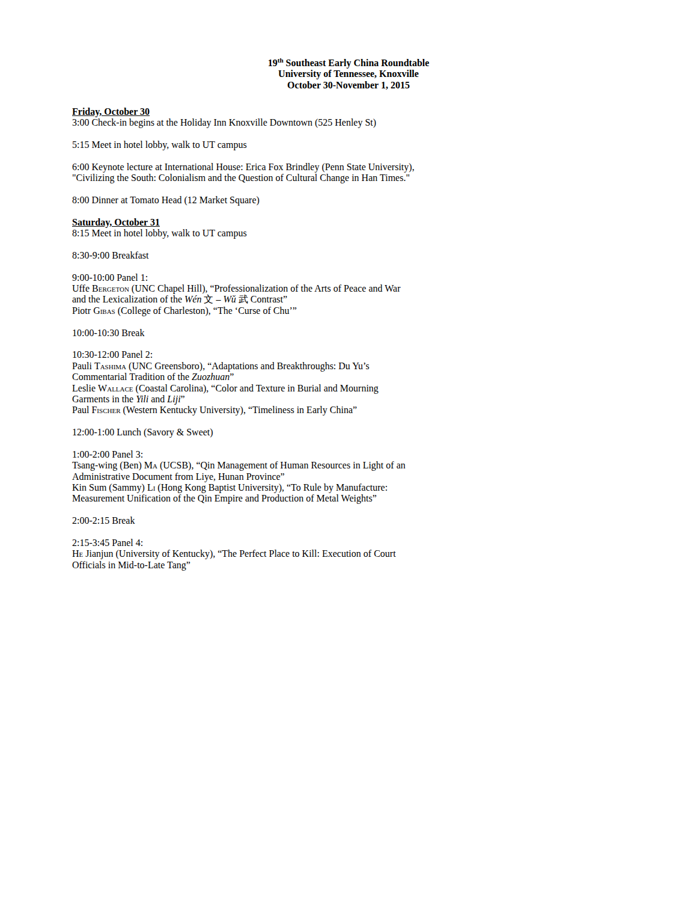19th Southeast Early China Roundtable
University of Tennessee, Knoxville
October 30-November 1, 2015
Friday, October 30
3:00 Check-in begins at the Holiday Inn Knoxville Downtown (525 Henley St)
5:15 Meet in hotel lobby, walk to UT campus
6:00 Keynote lecture at International House: Erica Fox Brindley (Penn State University),
"Civilizing the South: Colonialism and the Question of Cultural Change in Han Times."
8:00 Dinner at Tomato Head (12 Market Square)
Saturday, October 31
8:15 Meet in hotel lobby, walk to UT campus
8:30-9:00 Breakfast
9:00-10:00 Panel 1:
Uffe Bergeton (UNC Chapel Hill), “Professionalization of the Arts of Peace and War
and the Lexicalization of the Wén 文 – Wŭ 武 Contrast”
Piotr Gibas (College of Charleston), “The ‘Curse of Chu’”
10:00-10:30 Break
10:30-12:00 Panel 2:
Pauli Tashima (UNC Greensboro), “Adaptations and Breakthroughs: Du Yu’s
Commentarial Tradition of the Zuozhuan”
Leslie Wallace (Coastal Carolina), “Color and Texture in Burial and Mourning
Garments in the Yili and Liji”
Paul Fischer (Western Kentucky University), “Timeliness in Early China”
12:00-1:00 Lunch (Savory & Sweet)
1:00-2:00 Panel 3:
Tsang-wing (Ben) Ma (UCSB), “Qin Management of Human Resources in Light of an
Administrative Document from Liye, Hunan Province”
Kin Sum (Sammy) Li (Hong Kong Baptist University), “To Rule by Manufacture:
Measurement Unification of the Qin Empire and Production of Metal Weights”
2:00-2:15 Break
2:15-3:45 Panel 4:
He Jianjun (University of Kentucky), “The Perfect Place to Kill: Execution of Court
Officials in Mid-to-Late Tang”